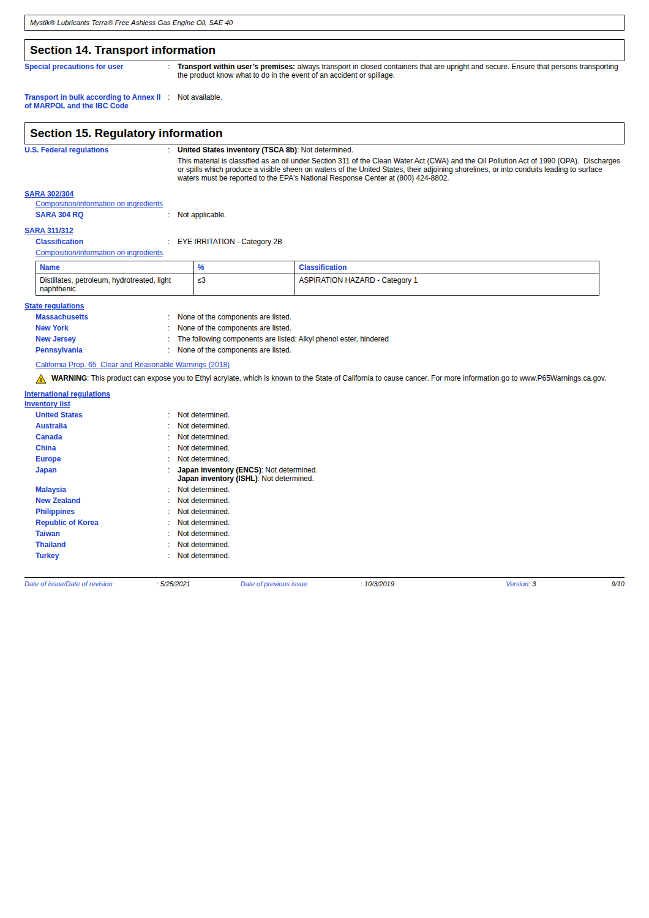Mystik® Lubricants Terra® Free Ashless Gas Engine Oil, SAE 40
Section 14. Transport information
| Special precautions for user | : | Transport within user’s premises: always transport in closed containers that are upright and secure. Ensure that persons transporting the product know what to do in the event of an accident or spillage. |
| Transport in bulk according to Annex II of MARPOL and the IBC Code | : | Not available. |
Section 15. Regulatory information
| U.S. Federal regulations | : | United States inventory (TSCA 8b) : Not determined. This material is classified as an oil under Section 311 of the Clean Water Act (CWA) and the Oil Pollution Act of 1990 (OPA). Discharges or spills which produce a visible sheen on waters of the United States, their adjoining shorelines, or into conduits leading to surface waters must be reported to the EPA's National Response Center at (800) 424-8802. |
SARA 302/304
Composition/information on ingredients
| SARA 304 RQ | : | Not applicable. |
SARA 311/312
| Classification | : | EYE IRRITATION - Category 2B |
Composition/information on ingredients
| Name | % | Classification |
| --- | --- | --- |
| Distillates, petroleum, hydrotreated, light naphthenic | ≤3 | ASPIRATION HAZARD - Category 1 |
State regulations
| Massachusetts | : | None of the components are listed. |
| New York | : | None of the components are listed. |
| New Jersey | : | The following components are listed: Alkyl phenol ester, hindered |
| Pennsylvania | : | None of the components are listed. |
California Prop. 65 Clear and Reasonable Warnings (2018)
! WARNING: This product can expose you to Ethyl acrylate, which is known to the State of California to cause cancer. For more information go to www.P65Warnings.ca.gov.
International regulations
Inventory list
| United States | : | Not determined. |
| Australia | : | Not determined. |
| Canada | : | Not determined. |
| China | : | Not determined. |
| Europe | : | Not determined. |
| Japan | : | Japan inventory (ENCS) : Not determined. Japan inventory (ISHL) : Not determined. |
| Malaysia | : | Not determined. |
| New Zealand | : | Not determined. |
| Philippines | : | Not determined. |
| Republic of Korea | : | Not determined. |
| Taiwan | : | Not determined. |
| Thailand | : | Not determined. |
| Turkey | : | Not determined. |
| Date of issue/Date of revision | : 5/25/2021 | Date of previous issue | : 10/3/2019 | Version | : 3 | 9/10 |